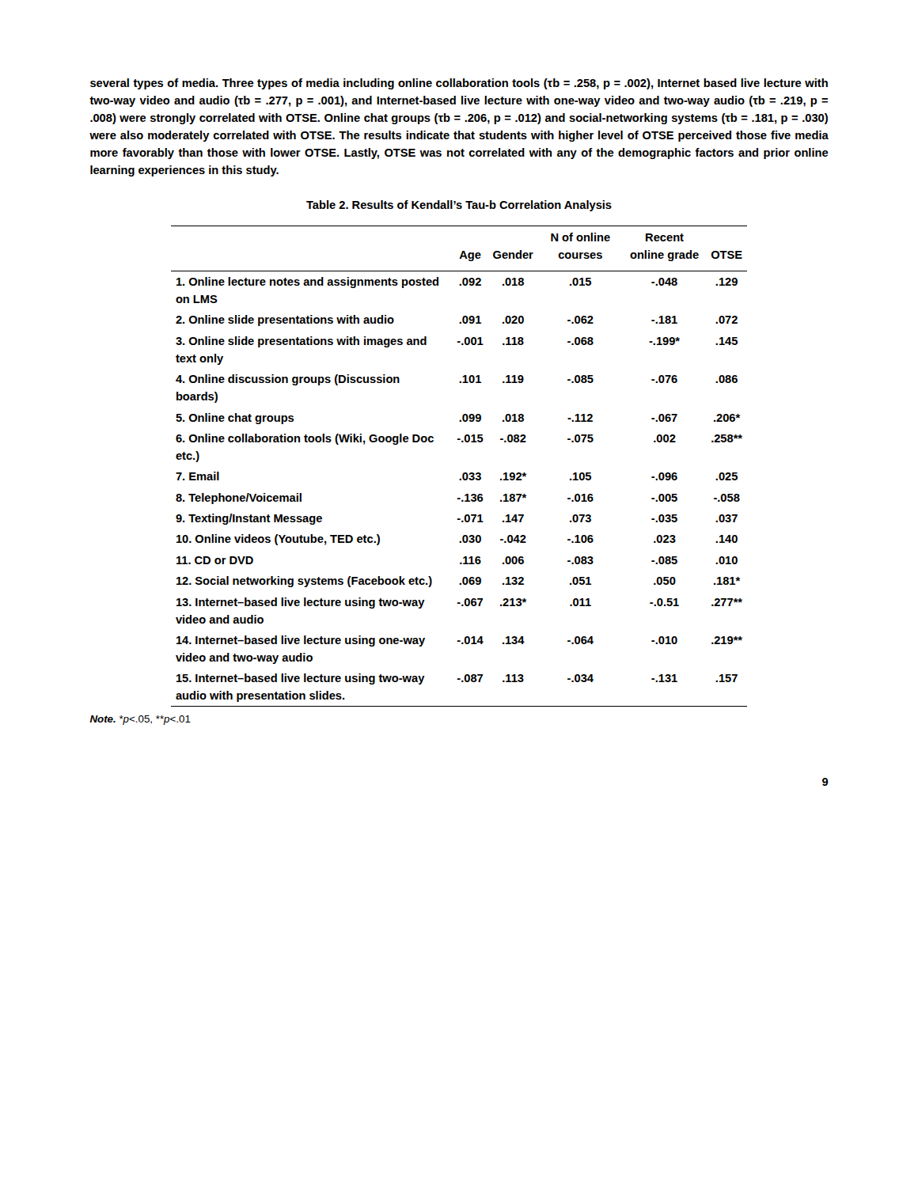several types of media. Three types of media including online collaboration tools (τb = .258, p = .002), Internet based live lecture with two-way video and audio (τb = .277, p = .001), and Internet-based live lecture with one-way video and two-way audio (τb = .219, p = .008) were strongly correlated with OTSE. Online chat groups (τb = .206, p = .012) and social-networking systems (τb = .181, p = .030) were also moderately correlated with OTSE. The results indicate that students with higher level of OTSE perceived those five media more favorably than those with lower OTSE. Lastly, OTSE was not correlated with any of the demographic factors and prior online learning experiences in this study.
Table 2. Results of Kendall’s Tau-b Correlation Analysis
| | Age | Gender | N of online courses | Recent online grade | OTSE |
| --- | --- | --- | --- | --- | --- |
| 1. Online lecture notes and assignments posted on LMS | .092 | .018 | .015 | -.048 | .129 |
| 2. Online slide presentations with audio | .091 | .020 | -.062 | -.181 | .072 |
| 3. Online slide presentations with images and text only | -.001 | .118 | -.068 | -.199* | .145 |
| 4. Online discussion groups (Discussion boards) | .101 | .119 | -.085 | -.076 | .086 |
| 5. Online chat groups | .099 | .018 | -.112 | -.067 | .206* |
| 6. Online collaboration tools (Wiki, Google Doc etc.) | -.015 | -.082 | -.075 | .002 | .258** |
| 7. Email | .033 | .192* | .105 | -.096 | .025 |
| 8. Telephone/Voicemail | -.136 | .187* | -.016 | -.005 | -.058 |
| 9. Texting/Instant Message | -.071 | .147 | .073 | -.035 | .037 |
| 10. Online videos (Youtube, TED etc.) | .030 | -.042 | -.106 | .023 | .140 |
| 11. CD or DVD | .116 | .006 | -.083 | -.085 | .010 |
| 12. Social networking systems (Facebook etc.) | .069 | .132 | .051 | .050 | .181* |
| 13. Internet–based live lecture using two-way video and audio | -.067 | .213* | .011 | -.0.51 | .277** |
| 14. Internet–based live lecture using one-way video and two-way audio | -.014 | .134 | -.064 | -.010 | .219** |
| 15. Internet–based live lecture using two-way audio with presentation slides. | -.087 | .113 | -.034 | -.131 | .157 |
Note. *p<.05, **p<.01
9